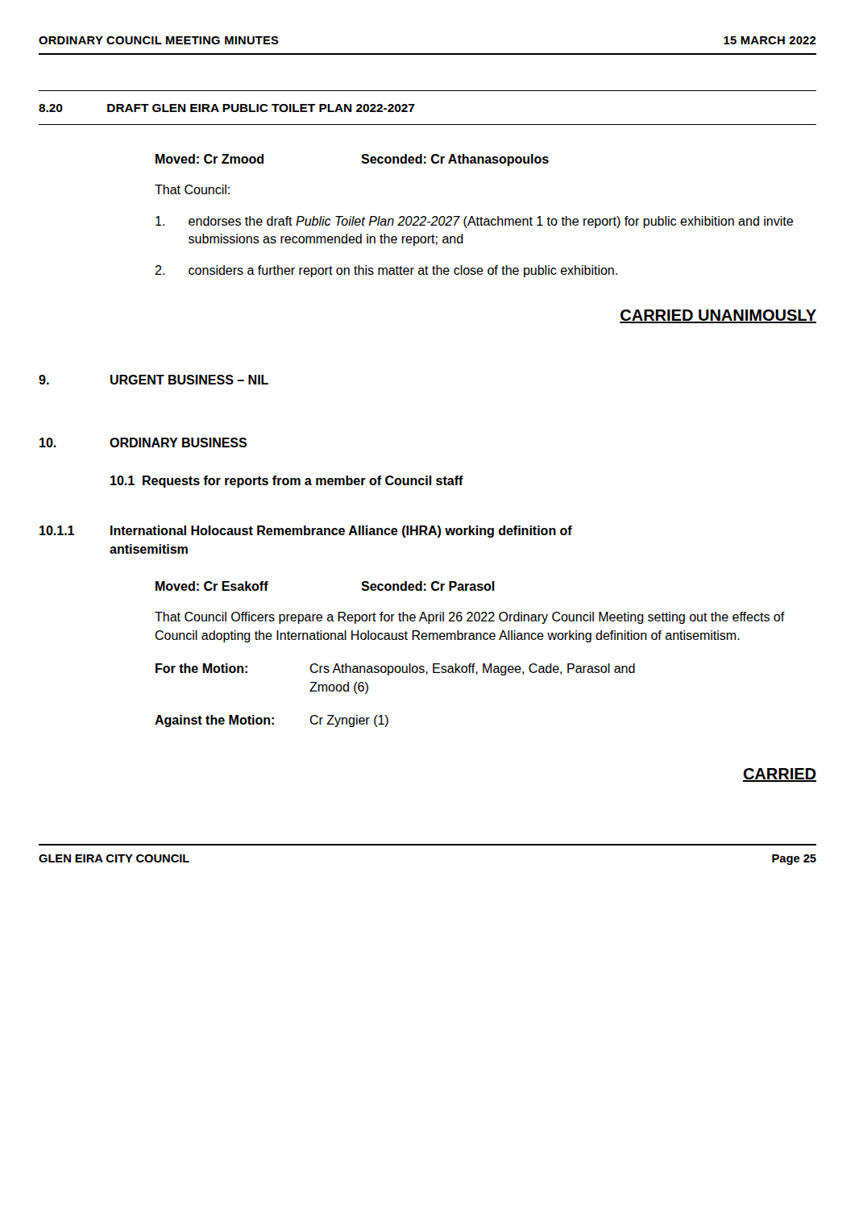ORDINARY COUNCIL MEETING MINUTES 15 MARCH 2022
8.20 DRAFT GLEN EIRA PUBLIC TOILET PLAN 2022-2027
Moved: Cr Zmood Seconded: Cr Athanasopoulos
That Council:
endorses the draft Public Toilet Plan 2022-2027 (Attachment 1 to the report) for public exhibition and invite submissions as recommended in the report; and
considers a further report on this matter at the close of the public exhibition.
CARRIED UNANIMOUSLY
9. URGENT BUSINESS – NIL
10. ORDINARY BUSINESS
10.1 Requests for reports from a member of Council staff
10.1.1 International Holocaust Remembrance Alliance (IHRA) working definition of antisemitism
Moved: Cr Esakoff Seconded: Cr Parasol
That Council Officers prepare a Report for the April 26 2022 Ordinary Council Meeting setting out the effects of Council adopting the International Holocaust Remembrance Alliance working definition of antisemitism.
For the Motion: Crs Athanasopoulos, Esakoff, Magee, Cade, Parasol and Zmood (6)
Against the Motion: Cr Zyngier (1)
CARRIED
GLEN EIRA CITY COUNCIL Page 25